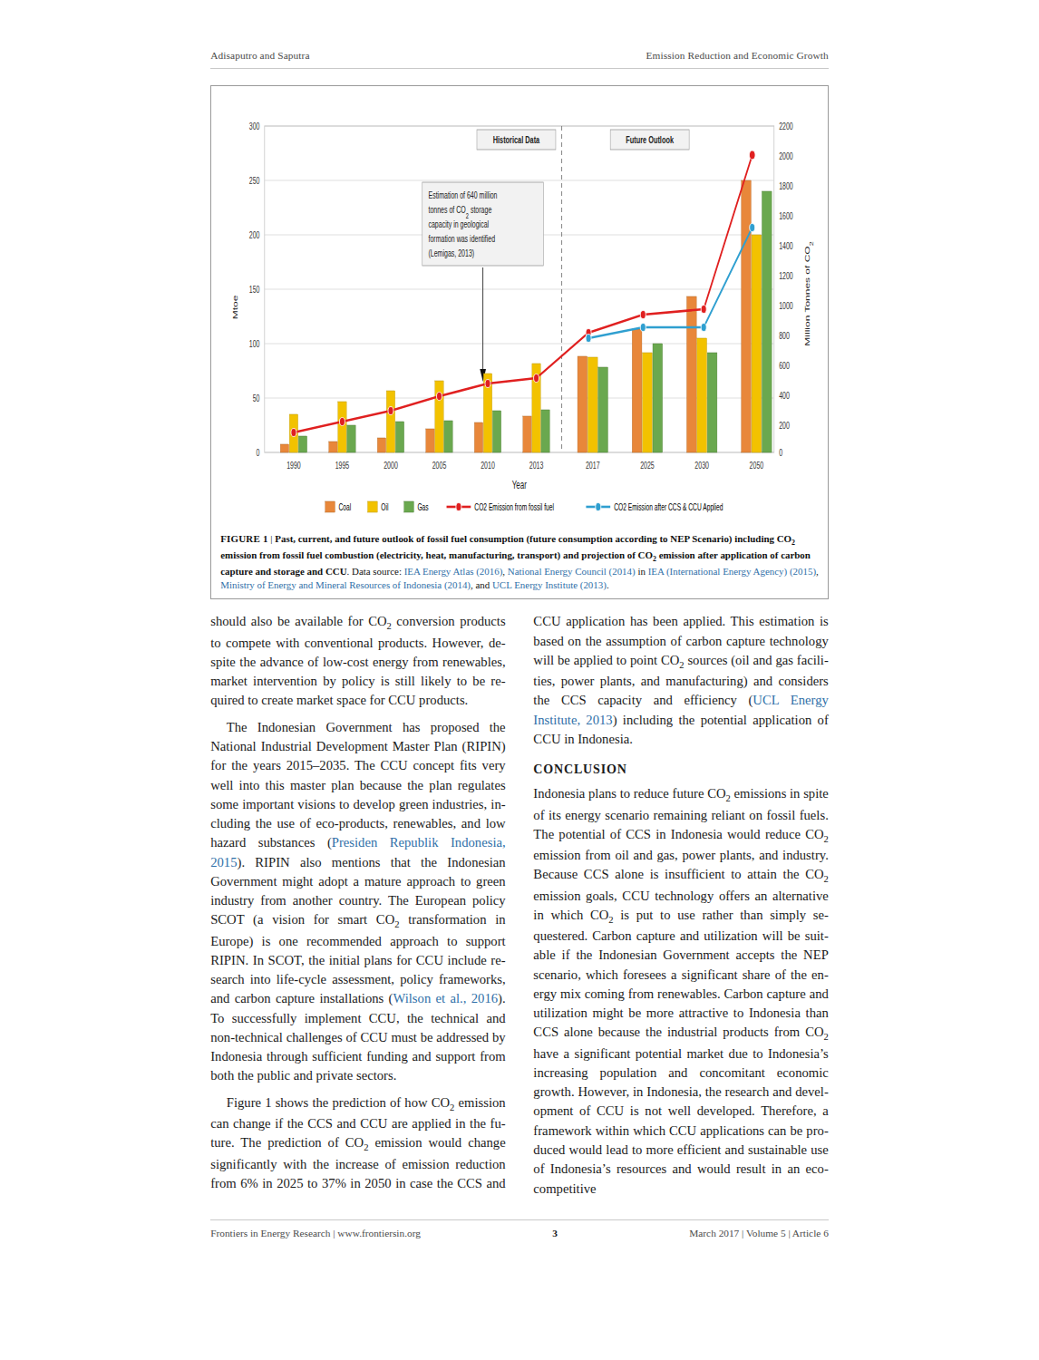Adisaputro and Saputra Emission Reduction and Economic Growth
300 250 200 150 100 50 0 Mtoe 2200 2000 1800 1600 1400 1200 1000 800 600 400 200 0 Million Tonnes of CO2 Historical Data Future Outlook Estimation of 640 million tonnes of CO2 storage capacity in geological formation was identified (Lemigas, 2013) 1990 1995 2000 2005 2010 2013 2017 2025 2030 2050 Year Coal Oil Gas CO2 Emission from fossil fuel CO2 Emission after CCS & CCU Applied
FIGURE 1 | Past, current, and future outlook of fossil fuel consumption (future consumption according to NEP Scenario) including CO2 emission from fossil fuel combustion (electricity, heat, manufacturing, transport) and projection of CO2 emission after application of carbon capture and storage and CCU. Data source: IEA Energy Atlas (2016), National Energy Council (2014) in IEA (International Energy Agency) (2015), Ministry of Energy and Mineral Resources of Indonesia (2014), and UCL Energy Institute (2013).
should also be available for CO2 conversion products to compete with conventional products. However, despite the advance of low-cost energy from renewables, market intervention by policy is still likely to be required to create market space for CCU products.
The Indonesian Government has proposed the National Industrial Development Master Plan (RIPIN) for the years 2015–2035. The CCU concept fits very well into this master plan because the plan regulates some important visions to develop green industries, including the use of eco-products, renewables, and low hazard substances (Presiden Republik Indonesia, 2015). RIPIN also mentions that the Indonesian Government might adopt a mature approach to green industry from another country. The European policy SCOT (a vision for smart CO2 transformation in Europe) is one recommended approach to support RIPIN. In SCOT, the initial plans for CCU include research into life-cycle assessment, policy frameworks, and carbon capture installations (Wilson et al., 2016). To successfully implement CCU, the technical and non-technical challenges of CCU must be addressed by Indonesia through sufficient funding and support from both the public and private sectors.
Figure 1 shows the prediction of how CO2 emission can change if the CCS and CCU are applied in the future. The prediction of CO2 emission would change significantly with the increase of emission reduction from 6% in 2025 to 37% in 2050 in case the CCS and CCU application has been applied. This estimation is based on the assumption of carbon capture technology will be applied to point CO2 sources (oil and gas facilities, power plants, and manufacturing) and considers the CCS capacity and efficiency (UCL Energy Institute, 2013) including the potential application of CCU in Indonesia.
Conclusion
Indonesia plans to reduce future CO2 emissions in spite of its energy scenario remaining reliant on fossil fuels. The potential of CCS in Indonesia would reduce CO2 emission from oil and gas, power plants, and industry. Because CCS alone is insufficient to attain the CO2 emission goals, CCU technology offers an alternative in which CO2 is put to use rather than simply sequestered. Carbon capture and utilization will be suitable if the Indonesian Government accepts the NEP scenario, which foresees a significant share of the energy mix coming from renewables. Carbon capture and utilization might be more attractive to Indonesia than CCS alone because the industrial products from CO2 have a significant potential market due to Indonesia’s increasing population and concomitant economic growth. However, in Indonesia, the research and development of CCU is not well developed. Therefore, a framework within which CCU applications can be produced would lead to more efficient and sustainable use of Indonesia’s resources and would result in an eco-competitive
Frontiers in Energy Research | www.frontiersin.org 3 March 2017 | Volume 5 | Article 6